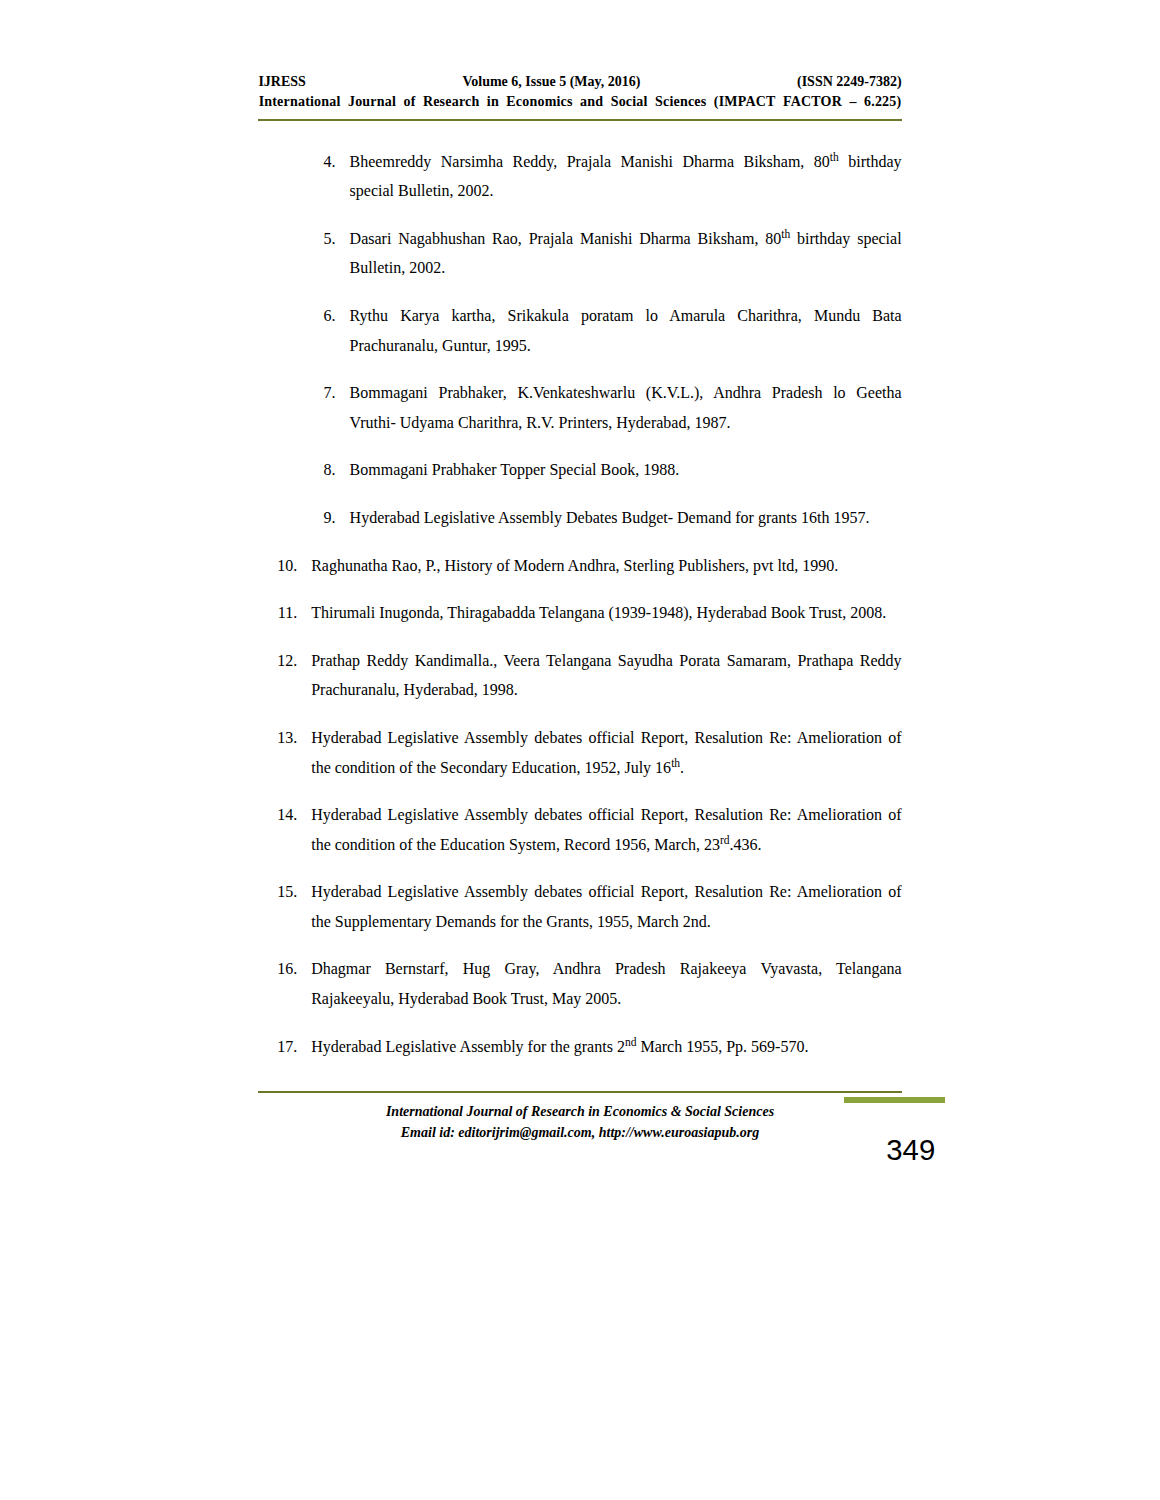IJRESS Volume 6, Issue 5 (May, 2016) (ISSN 2249-7382)
International Journal of Research in Economics and Social Sciences (IMPACT FACTOR – 6.225)
4. Bheemreddy Narsimha Reddy, Prajala Manishi Dharma Biksham, 80th birthday special Bulletin, 2002.
5. Dasari Nagabhushan Rao, Prajala Manishi Dharma Biksham, 80th birthday special Bulletin, 2002.
6. Rythu Karya kartha, Srikakula poratam lo Amarula Charithra, Mundu Bata Prachuranalu, Guntur, 1995.
7. Bommagani Prabhaker, K.Venkateshwarlu (K.V.L.), Andhra Pradesh lo Geetha Vruthi- Udyama Charithra, R.V. Printers, Hyderabad, 1987.
8. Bommagani Prabhaker Topper Special Book, 1988.
9. Hyderabad Legislative Assembly Debates Budget- Demand for grants 16th 1957.
10. Raghunatha Rao, P., History of Modern Andhra, Sterling Publishers, pvt ltd, 1990.
11. Thirumali Inugonda, Thiragabadda Telangana (1939-1948), Hyderabad Book Trust, 2008.
12. Prathap Reddy Kandimalla., Veera Telangana Sayudha Porata Samaram, Prathapa Reddy Prachuranalu, Hyderabad, 1998.
13. Hyderabad Legislative Assembly debates official Report, Resalution Re: Amelioration of the condition of the Secondary Education, 1952, July 16th.
14. Hyderabad Legislative Assembly debates official Report, Resalution Re: Amelioration of the condition of the Education System, Record 1956, March, 23rd.436.
15. Hyderabad Legislative Assembly debates official Report, Resalution Re: Amelioration of the Supplementary Demands for the Grants, 1955, March 2nd.
16. Dhagmar Bernstarf, Hug Gray, Andhra Pradesh Rajakeeya Vyavasta, Telangana Rajakeeyalu, Hyderabad Book Trust, May 2005.
17. Hyderabad Legislative Assembly for the grants 2nd March 1955, Pp. 569-570.
International Journal of Research in Economics & Social Sciences
Email id: editorijrim@gmail.com, http://www.euroasiapub.org
349